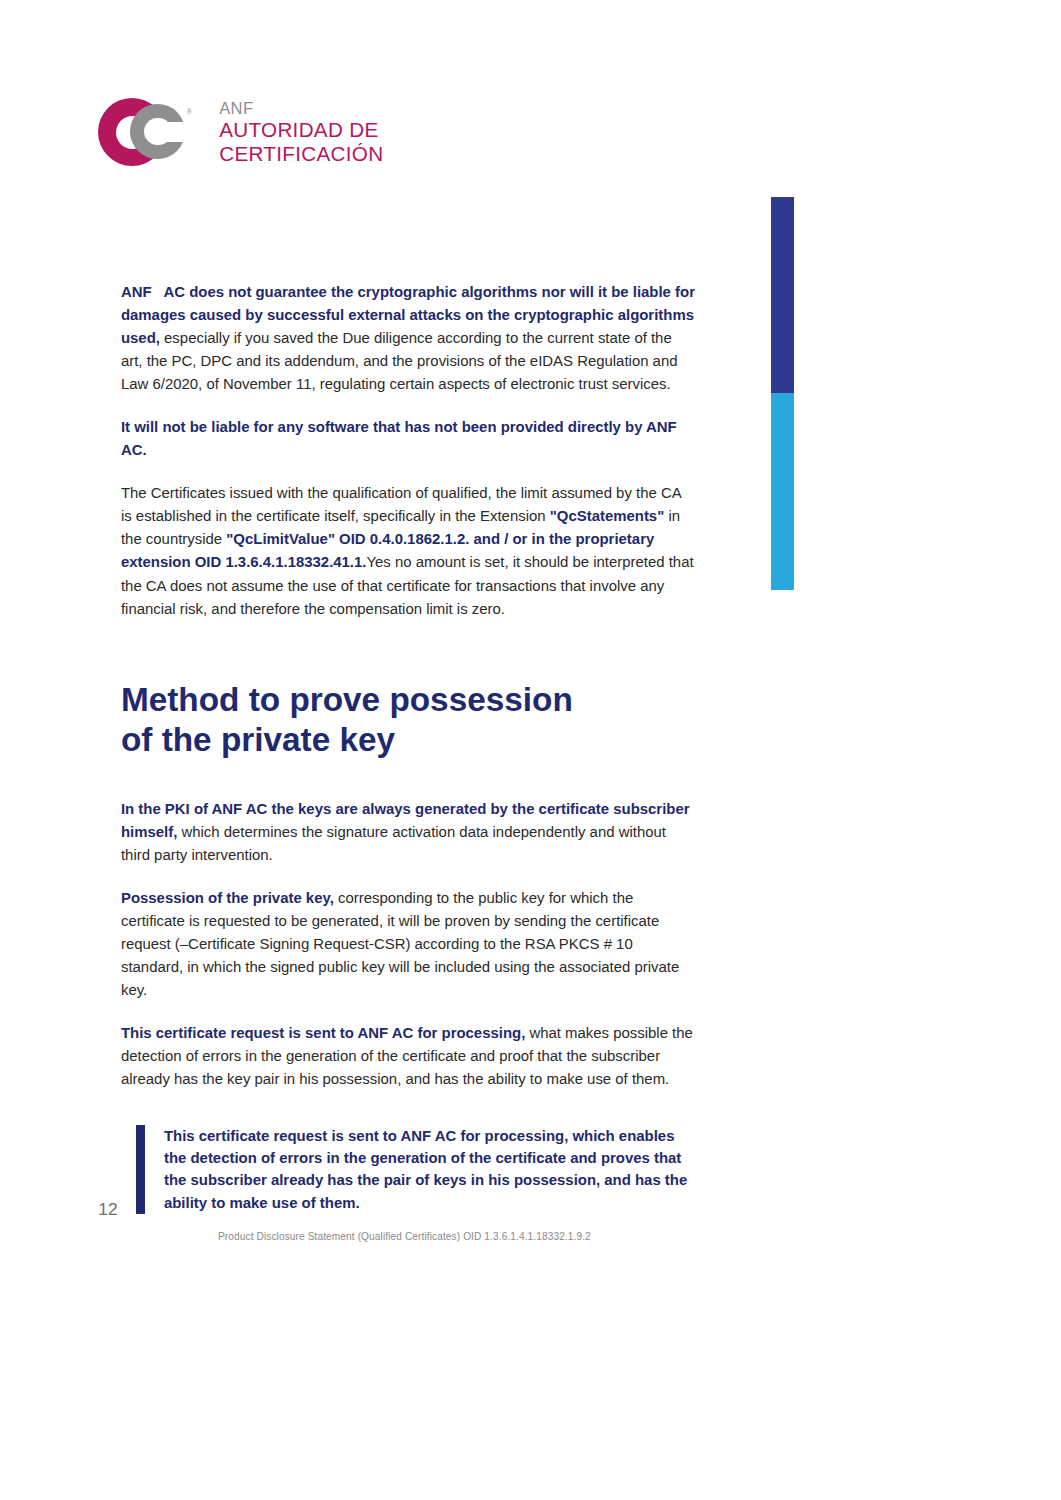®
ANF
AUTORIDAD DE
CERTIFICACIÓN
ANF AC does not guarantee the cryptographic algorithms nor will it be liable for damages caused by successful external attacks on the cryptographic algorithms used, especially if you saved the Due diligence according to the current state of the art, the PC, DPC and its addendum, and the provisions of the eIDAS Regulation and Law 6/2020, of November 11, regulating certain aspects of electronic trust services.
It will not be liable for any software that has not been provided directly by ANF AC.
The Certificates issued with the qualification of qualified, the limit assumed by the CA is established in the certificate itself, specifically in the Extension "QcStatements" in the countryside "QcLimitValue" OID 0.4.0.1862.1.2. and / or in the proprietary extension OID 1.3.6.4.1.18332.41.1. Yes no amount is set, it should be interpreted that the CA does not assume the use of that certificate for transactions that involve any financial risk, and therefore the compensation limit is zero.
Method to prove possession of the private key
In the PKI of ANF AC the keys are always generated by the certificate subscriber himself, which determines the signature activation data independently and without third party intervention.
Possession of the private key, corresponding to the public key for which the certificate is requested to be generated, it will be proven by sending the certificate request (–Certificate Signing Request-CSR) according to the RSA PKCS # 10 standard, in which the signed public key will be included using the associated private key.
This certificate request is sent to ANF AC for processing, what makes possible the detection of errors in the generation of the certificate and proof that the subscriber already has the key pair in his possession, and has the ability to make use of them.
This certificate request is sent to ANF AC for processing, which enables the detection of errors in the generation of the certificate and proves that the subscriber already has the pair of keys in his possession, and has the ability to make use of them.
12
Product Disclosure Statement (Qualified Certificates) OID 1.3.6.1.4.1.18332.1.9.2